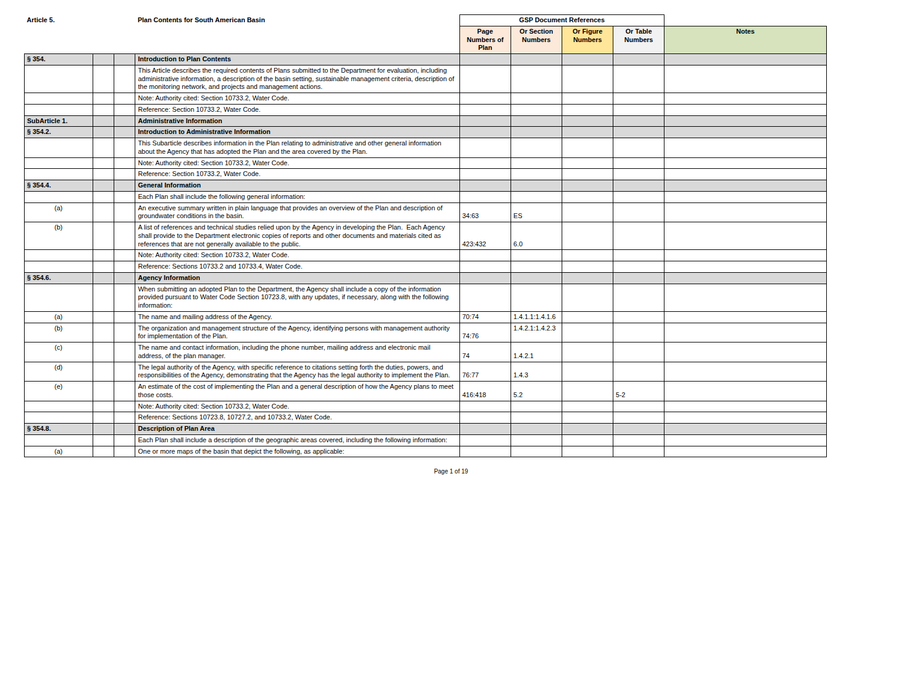| Article 5. | | | Plan Contents for South American Basin | GSP Document References | | |
| | | | | Page Numbers of Plan | Or Section Numbers | Or Figure Numbers | Or Table Numbers | Notes | |
| § 354. | | | Introduction to Plan Contents | | | | | | |
| | | | This Article describes the required contents of Plans submitted to the Department for evaluation, including administrative information, a description of the basin setting, sustainable management criteria, description of the monitoring network, and projects and management actions. | | | | | | |
| | | | Note: Authority cited: Section 10733.2, Water Code. | | | | | | |
| | | | Reference: Section 10733.2, Water Code. | | | | | | |
| SubArticle 1. | | | Administrative Information | | | | | | |
| § 354.2. | | | Introduction to Administrative Information | | | | | | |
| | | | This Subarticle describes information in the Plan relating to administrative and other general information about the Agency that has adopted the Plan and the area covered by the Plan. | | | | | | |
| | | | Note: Authority cited: Section 10733.2, Water Code. | | | | | | |
| | | | Reference: Section 10733.2, Water Code. | | | | | | |
| § 354.4. | | | General Information | | | | | | |
| | | | Each Plan shall include the following general information: | | | | | | |
| (a) | | | An executive summary written in plain language that provides an overview of the Plan and description of groundwater conditions in the basin. | 34:63 | ES | | | | |
| (b) | | | A list of references and technical studies relied upon by the Agency in developing the Plan. Each Agency shall provide to the Department electronic copies of reports and other documents and materials cited as references that are not generally available to the public. | 423:432 | 6.0 | | | | |
| | | | Note: Authority cited: Section 10733.2, Water Code. | | | | | | |
| | | | Reference: Sections 10733.2 and 10733.4, Water Code. | | | | | | |
| § 354.6. | | | Agency Information | | | | | | |
| | | | When submitting an adopted Plan to the Department, the Agency shall include a copy of the information provided pursuant to Water Code Section 10723.8, with any updates, if necessary, along with the following information: | | | | | | |
| (a) | | | The name and mailing address of the Agency. | 70:74 | 1.4.1.1:1.4.1.6 | | | | |
| (b) | | | The organization and management structure of the Agency, identifying persons with management authority for implementation of the Plan. | 74:76 | 1.4.2.1:1.4.2.3 | | | | |
| (c) | | | The name and contact information, including the phone number, mailing address and electronic mail address, of the plan manager. | 74 | 1.4.2.1 | | | | |
| (d) | | | The legal authority of the Agency, with specific reference to citations setting forth the duties, powers, and responsibilities of the Agency, demonstrating that the Agency has the legal authority to implement the Plan. | 76:77 | 1.4.3 | | | | |
| (e) | | | An estimate of the cost of implementing the Plan and a general description of how the Agency plans to meet those costs. | 416:418 | 5.2 | | 5-2 | | |
| | | | Note: Authority cited: Section 10733.2, Water Code. | | | | | | |
| | | | Reference: Sections 10723.8, 10727.2, and 10733.2, Water Code. | | | | | | |
| § 354.8. | | | Description of Plan Area | | | | | | |
| | | | Each Plan shall include a description of the geographic areas covered, including the following information: | | | | | | |
| (a) | | | One or more maps of the basin that depict the following, as applicable: | | | | | | |
Page 1 of 19